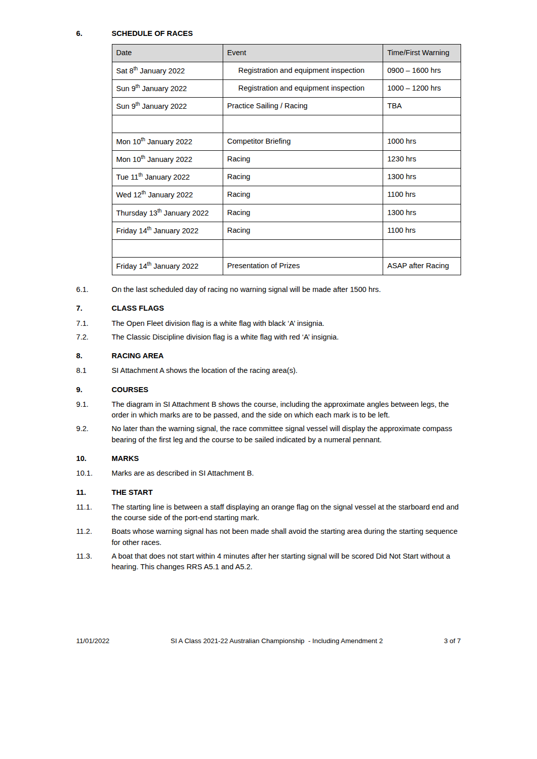6. SCHEDULE OF RACES
| Date | Event | Time/First Warning |
| --- | --- | --- |
| Sat 8 th January 2022 | Registration and equipment inspection | 0900 – 1600 hrs |
| Sun 9 th January 2022 | Registration and equipment inspection | 1000 – 1200 hrs |
| Sun 9 th January 2022 | Practice Sailing / Racing | TBA |
| Mon 10 th January 2022 | Competitor Briefing | 1000 hrs |
| Mon 10 th January 2022 | Racing | 1230 hrs |
| Tue 11 th January 2022 | Racing | 1300 hrs |
| Wed 12 th January 2022 | Racing | 1100 hrs |
| Thursday 13 th January 2022 | Racing | 1300 hrs |
| Friday 14 th January 2022 | Racing | 1100 hrs |
| Friday 14 th January 2022 | Presentation of Prizes | ASAP after Racing |
6.1. On the last scheduled day of racing no warning signal will be made after 1500 hrs.
7. CLASS FLAGS
7.1. The Open Fleet division flag is a white flag with black ‘A’ insignia.
7.2. The Classic Discipline division flag is a white flag with red ‘A’ insignia.
8. RACING AREA
8.1 SI Attachment A shows the location of the racing area(s).
9. COURSES
9.1. The diagram in SI Attachment B shows the course, including the approximate angles between legs, the order in which marks are to be passed, and the side on which each mark is to be left.
9.2. No later than the warning signal, the race committee signal vessel will display the approximate compass bearing of the first leg and the course to be sailed indicated by a numeral pennant.
10. MARKS
10.1. Marks are as described in SI Attachment B.
11. THE START
11.1. The starting line is between a staff displaying an orange flag on the signal vessel at the starboard end and the course side of the port-end starting mark.
11.2. Boats whose warning signal has not been made shall avoid the starting area during the starting sequence for other races.
11.3. A boat that does not start within 4 minutes after her starting signal will be scored Did Not Start without a hearing. This changes RRS A5.1 and A5.2.
11/01/2022
SI A Class 2021-22 Australian Championship - Including Amendment 2
3 of 7